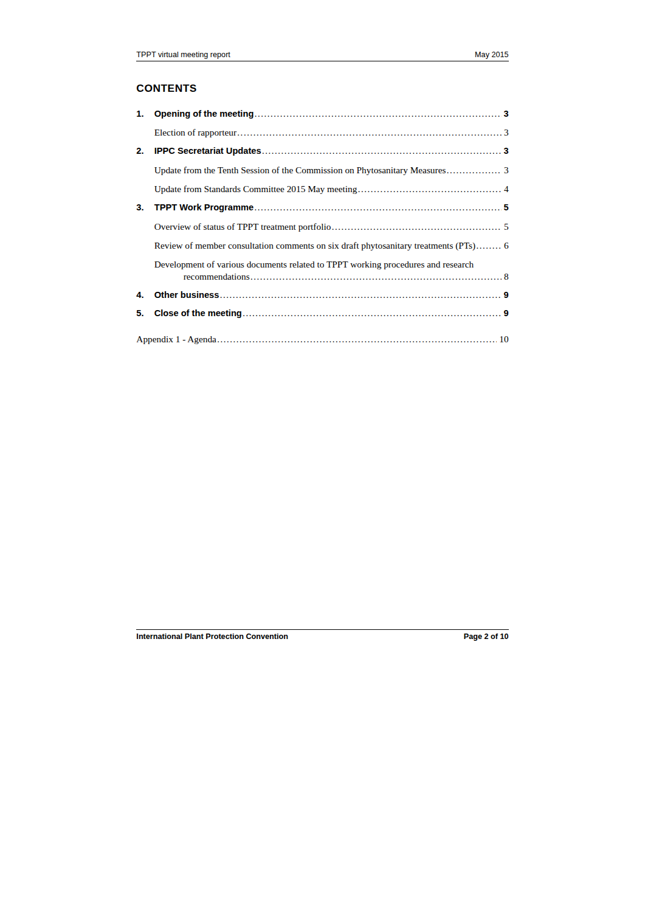TPPT virtual meeting report
May 2015
CONTENTS
1. Opening of the meeting ........................................................................................................... 3
Election of rapporteur ..................................................................................................... 3
2. IPPC Secretariat Updates ....................................................................................................... 3
Update from the Tenth Session of the Commission on Phytosanitary Measures ............................. 3
Update from Standards Committee 2015 May meeting ................................................................... 4
3. TPPT Work Programme ......................................................................................................... 5
Overview of status of TPPT treatment portfolio ............................................................................. 5
Review of member consultation comments on six draft phytosanitary treatments (PTs) ................ 6
Development of various documents related to TPPT working procedures and research
recommendations ............................................................................................................. 8
4. Other business ......................................................................................................................... 9
5. Close of the meeting .................................................................................................................. 9
Appendix 1 - Agenda .............................................................................................................................. 10
International Plant Protection Convention
Page 2 of 10